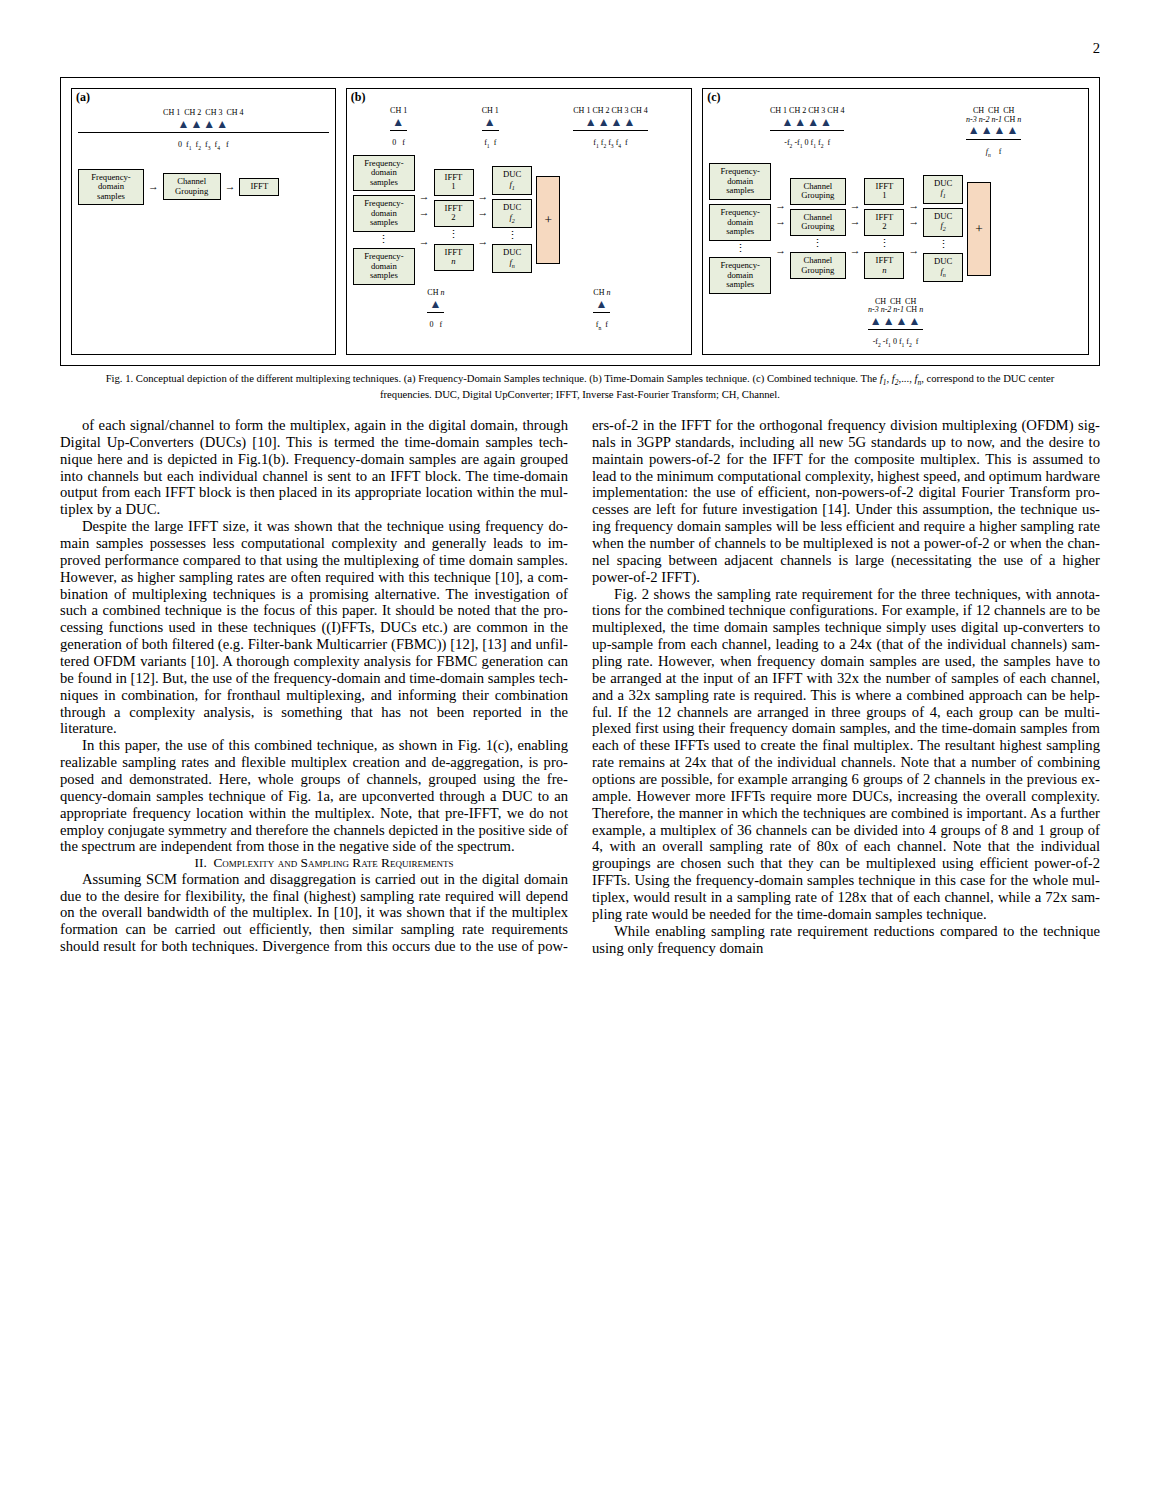2
(a)
CH 1 CH 2 CH 3 CH 4
▲▲▲▲
0 f1 f2 f3 f4 f
Frequency-
domain
samples
→
Channel
Grouping
→
IFFT
(b)
CH 1
▲
0 f
CH 1
▲
f1 f
CH 1 CH 2 CH 3 CH 4
▲▲▲▲
f1 f2 f3 f4 f
Frequency-
domain
samples
Frequency-
domain
samples
⋮
Frequency-
domain
samples
→ →
→
IFFT
1
IFFT
2
⋮
IFFT
n
→ →
→
DUC
f1
DUC
f2
⋮
DUC
fn
+
CH n
▲
0 f
CH n
▲
fn f
(c)
CH 1 CH 2 CH 3 CH 4
▲▲▲▲
-f2 -f1 0 f1 f2 f
CH CH CH
n-3 n-2 n-1 CH n
▲▲▲▲
fn f
Frequency-
domain
samples
Frequency-
domain
samples
⋮
Frequency-
domain
samples
→ →
→
Channel
Grouping
Channel
Grouping
⋮
Channel
Grouping
→ →
→
IFFT
1
IFFT
2
⋮
IFFT
n
→ →
→
DUC
f1
DUC
f2
⋮
DUC
fn
+
CH CH CH
n-3 n-2 n-1 CH n
▲▲▲▲
-f2 -f1 0 f1 f2 f
Fig. 1. Conceptual depiction of the different multiplexing techniques. (a) Frequency-Domain Samples technique. (b) Time-Domain Samples technique. (c) Combined technique. The f1, f2,..., fn, correspond to the DUC center frequencies. DUC, Digital UpConverter; IFFT, Inverse Fast-Fourier Transform; CH, Channel.
of each signal/channel to form the multiplex, again in the digital domain, through Digital Up-Converters (DUCs) [10]. This is termed the time-domain samples technique here and is depicted in Fig.1(b). Frequency-domain samples are again grouped into channels but each individual channel is sent to an IFFT block. The time-domain output from each IFFT block is then placed in its appropriate location within the multiplex by a DUC.
Despite the large IFFT size, it was shown that the technique using frequency domain samples possesses less computational complexity and generally leads to improved performance compared to that using the multiplexing of time domain samples. However, as higher sampling rates are often required with this technique [10], a combination of multiplexing techniques is a promising alternative. The investigation of such a combined technique is the focus of this paper. It should be noted that the processing functions used in these techniques ((I)FFTs, DUCs etc.) are common in the generation of both filtered (e.g. Filter-bank Multicarrier (FBMC)) [12], [13] and unfiltered OFDM variants [10]. A thorough complexity analysis for FBMC generation can be found in [12]. But, the use of the frequency-domain and time-domain samples techniques in combination, for fronthaul multiplexing, and informing their combination through a complexity analysis, is something that has not been reported in the literature.
In this paper, the use of this combined technique, as shown in Fig. 1(c), enabling realizable sampling rates and flexible multiplex creation and de-aggregation, is proposed and demonstrated. Here, whole groups of channels, grouped using the frequency-domain samples technique of Fig. 1a, are upconverted through a DUC to an appropriate frequency location within the multiplex. Note, that pre-IFFT, we do not employ conjugate symmetry and therefore the channels depicted in the positive side of the spectrum are independent from those in the negative side of the spectrum.
II. Complexity and Sampling Rate Requirements
Assuming SCM formation and disaggregation is carried out in the digital domain due to the desire for flexibility, the final (highest) sampling rate required will depend on the overall bandwidth of the multiplex. In [10], it was shown that if the multiplex formation can be carried out efficiently, then similar sampling rate requirements should result for both techniques. Divergence from this occurs due to the use of powers-of-2 in the IFFT for the orthogonal frequency division multiplexing (OFDM) signals in 3GPP standards, including all new 5G standards up to now, and the desire to maintain powers-of-2 for the IFFT for the composite multiplex. This is assumed to lead to the minimum computational complexity, highest speed, and optimum hardware implementation: the use of efficient, non-powers-of-2 digital Fourier Transform processes are left for future investigation [14]. Under this assumption, the technique using frequency domain samples will be less efficient and require a higher sampling rate when the number of channels to be multiplexed is not a power-of-2 or when the channel spacing between adjacent channels is large (necessitating the use of a higher power-of-2 IFFT).
Fig. 2 shows the sampling rate requirement for the three techniques, with annotations for the combined technique configurations. For example, if 12 channels are to be multiplexed, the time domain samples technique simply uses digital up-converters to up-sample from each channel, leading to a 24x (that of the individual channels) sampling rate. However, when frequency domain samples are used, the samples have to be arranged at the input of an IFFT with 32x the number of samples of each channel, and a 32x sampling rate is required. This is where a combined approach can be helpful. If the 12 channels are arranged in three groups of 4, each group can be multiplexed first using their frequency domain samples, and the time-domain samples from each of these IFFTs used to create the final multiplex. The resultant highest sampling rate remains at 24x that of the individual channels. Note that a number of combining options are possible, for example arranging 6 groups of 2 channels in the previous example. However more IFFTs require more DUCs, increasing the overall complexity. Therefore, the manner in which the techniques are combined is important. As a further example, a multiplex of 36 channels can be divided into 4 groups of 8 and 1 group of 4, with an overall sampling rate of 80x of each channel. Note that the individual groupings are chosen such that they can be multiplexed using efficient power-of-2 IFFTs. Using the frequency-domain samples technique in this case for the whole multiplex, would result in a sampling rate of 128x that of each channel, while a 72x sampling rate would be needed for the time-domain samples technique.
While enabling sampling rate requirement reductions compared to the technique using only frequency domain